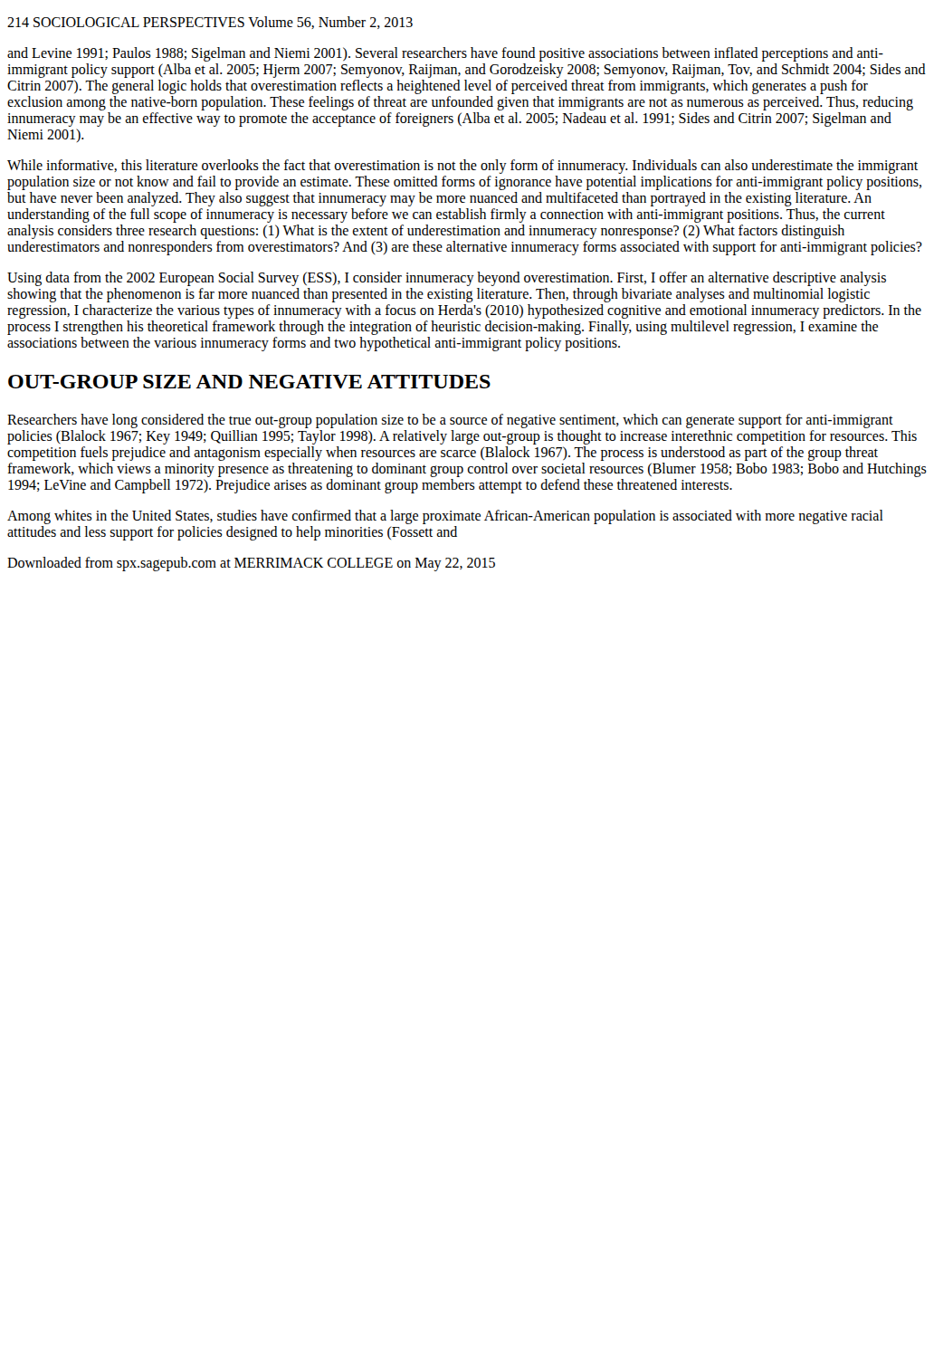214 SOCIOLOGICAL PERSPECTIVES Volume 56, Number 2, 2013
and Levine 1991; Paulos 1988; Sigelman and Niemi 2001). Several researchers have found positive associations between inflated perceptions and anti-immigrant policy support (Alba et al. 2005; Hjerm 2007; Semyonov, Raijman, and Gorodzeisky 2008; Semyonov, Raijman, Tov, and Schmidt 2004; Sides and Citrin 2007). The general logic holds that overestimation reflects a heightened level of perceived threat from immigrants, which generates a push for exclusion among the native-born population. These feelings of threat are unfounded given that immigrants are not as numerous as perceived. Thus, reducing innumeracy may be an effective way to promote the acceptance of foreigners (Alba et al. 2005; Nadeau et al. 1991; Sides and Citrin 2007; Sigelman and Niemi 2001).
While informative, this literature overlooks the fact that overestimation is not the only form of innumeracy. Individuals can also underestimate the immigrant population size or not know and fail to provide an estimate. These omitted forms of ignorance have potential implications for anti-immigrant policy positions, but have never been analyzed. They also suggest that innumeracy may be more nuanced and multifaceted than portrayed in the existing literature. An understanding of the full scope of innumeracy is necessary before we can establish firmly a connection with anti-immigrant positions. Thus, the current analysis considers three research questions: (1) What is the extent of underestimation and innumeracy nonresponse? (2) What factors distinguish underestimators and nonresponders from overestimators? And (3) are these alternative innumeracy forms associated with support for anti-immigrant policies?
Using data from the 2002 European Social Survey (ESS), I consider innumeracy beyond overestimation. First, I offer an alternative descriptive analysis showing that the phenomenon is far more nuanced than presented in the existing literature. Then, through bivariate analyses and multinomial logistic regression, I characterize the various types of innumeracy with a focus on Herda's (2010) hypothesized cognitive and emotional innumeracy predictors. In the process I strengthen his theoretical framework through the integration of heuristic decision-making. Finally, using multilevel regression, I examine the associations between the various innumeracy forms and two hypothetical anti-immigrant policy positions.
OUT-GROUP SIZE AND NEGATIVE ATTITUDES
Researchers have long considered the true out-group population size to be a source of negative sentiment, which can generate support for anti-immigrant policies (Blalock 1967; Key 1949; Quillian 1995; Taylor 1998). A relatively large out-group is thought to increase interethnic competition for resources. This competition fuels prejudice and antagonism especially when resources are scarce (Blalock 1967). The process is understood as part of the group threat framework, which views a minority presence as threatening to dominant group control over societal resources (Blumer 1958; Bobo 1983; Bobo and Hutchings 1994; LeVine and Campbell 1972). Prejudice arises as dominant group members attempt to defend these threatened interests.
Among whites in the United States, studies have confirmed that a large proximate African-American population is associated with more negative racial attitudes and less support for policies designed to help minorities (Fossett and
Downloaded from spx.sagepub.com at MERRIMACK COLLEGE on May 22, 2015